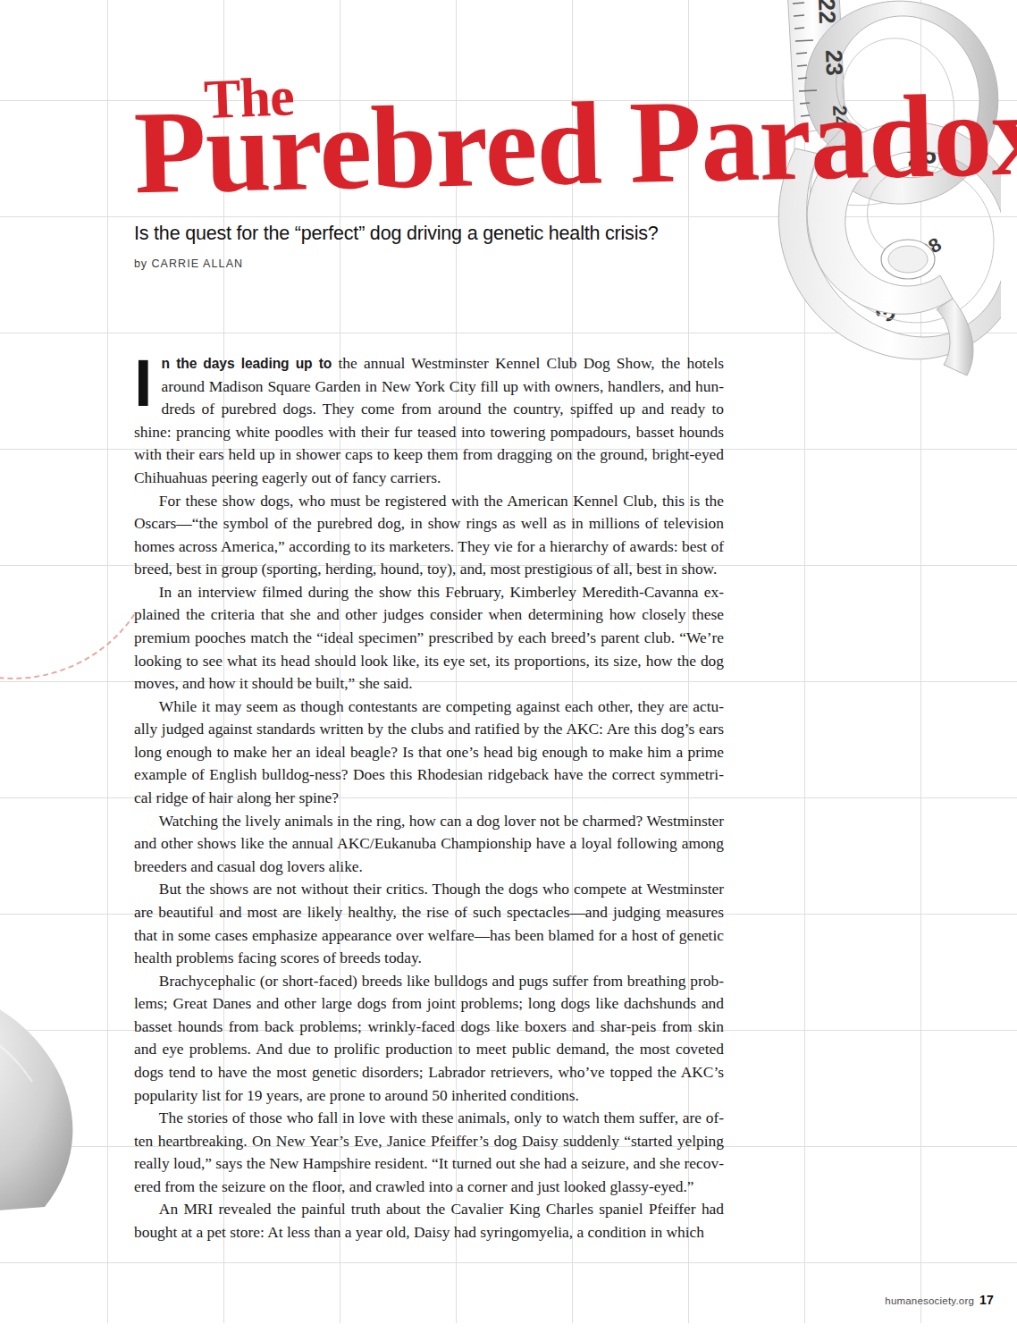22 23 24 26 28 30
The Purebred Paradox
Is the quest for the “perfect” dog driving a genetic health crisis?
by CARRIE ALLAN
In the days leading up to the annual Westminster Kennel Club Dog Show, the hotels around Madison Square Garden in New York City fill up with owners, handlers, and hundreds of purebred dogs. They come from around the country, spiffed up and ready to shine: prancing white poodles with their fur teased into towering pompadours, basset hounds with their ears held up in shower caps to keep them from dragging on the ground, bright-eyed Chihuahuas peering eagerly out of fancy carriers.
For these show dogs, who must be registered with the American Kennel Club, this is the Oscars—“the symbol of the purebred dog, in show rings as well as in millions of television homes across America,” according to its marketers. They vie for a hierarchy of awards: best of breed, best in group (sporting, herding, hound, toy), and, most prestigious of all, best in show.
In an interview filmed during the show this February, Kimberley Meredith-Cavanna explained the criteria that she and other judges consider when determining how closely these premium pooches match the “ideal specimen” prescribed by each breed’s parent club. “We’re looking to see what its head should look like, its eye set, its proportions, its size, how the dog moves, and how it should be built,” she said.
While it may seem as though contestants are competing against each other, they are actually judged against standards written by the clubs and ratified by the AKC: Are this dog’s ears long enough to make her an ideal beagle? Is that one’s head big enough to make him a prime example of English bulldog-ness? Does this Rhodesian ridgeback have the correct symmetrical ridge of hair along her spine?
Watching the lively animals in the ring, how can a dog lover not be charmed? Westminster and other shows like the annual AKC/Eukanuba Championship have a loyal following among breeders and casual dog lovers alike.
But the shows are not without their critics. Though the dogs who compete at Westminster are beautiful and most are likely healthy, the rise of such spectacles—and judging measures that in some cases emphasize appearance over welfare—has been blamed for a host of genetic health problems facing scores of breeds today.
Brachycephalic (or short-faced) breeds like bulldogs and pugs suffer from breathing problems; Great Danes and other large dogs from joint problems; long dogs like dachshunds and basset hounds from back problems; wrinkly-faced dogs like boxers and shar-peis from skin and eye problems. And due to prolific production to meet public demand, the most coveted dogs tend to have the most genetic disorders; Labrador retrievers, who’ve topped the AKC’s popularity list for 19 years, are prone to around 50 inherited conditions.
The stories of those who fall in love with these animals, only to watch them suffer, are often heartbreaking. On New Year’s Eve, Janice Pfeiffer’s dog Daisy suddenly “started yelping really loud,” says the New Hampshire resident. “It turned out she had a seizure, and she recovered from the seizure on the floor, and crawled into a corner and just looked glassy-eyed.”
An MRI revealed the painful truth about the Cavalier King Charles spaniel Pfeiffer had bought at a pet store: At less than a year old, Daisy had syringomyelia, a condition in which
humanesociety.org17